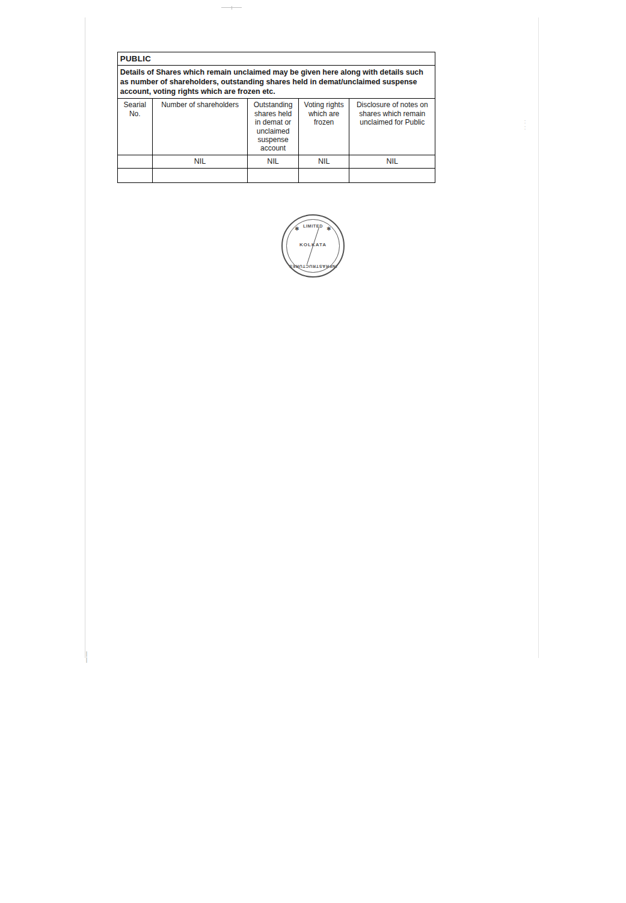:
:
| PUBLIC |
| Details of Shares which remain unclaimed may be given here along with details such as number of shareholders, outstanding shares held in demat/unclaimed suspense account, voting rights which are frozen etc. |
| Searial No. | Number of shareholders | Outstanding shares held in demat or unclaimed suspense account | Voting rights which are frozen | Disclosure of notes on shares which remain unclaimed for Public |
| | NIL | NIL | NIL | NIL |
LIMITED
✱
✱
KOLKATA
INFRASTRUCTURES
|
|